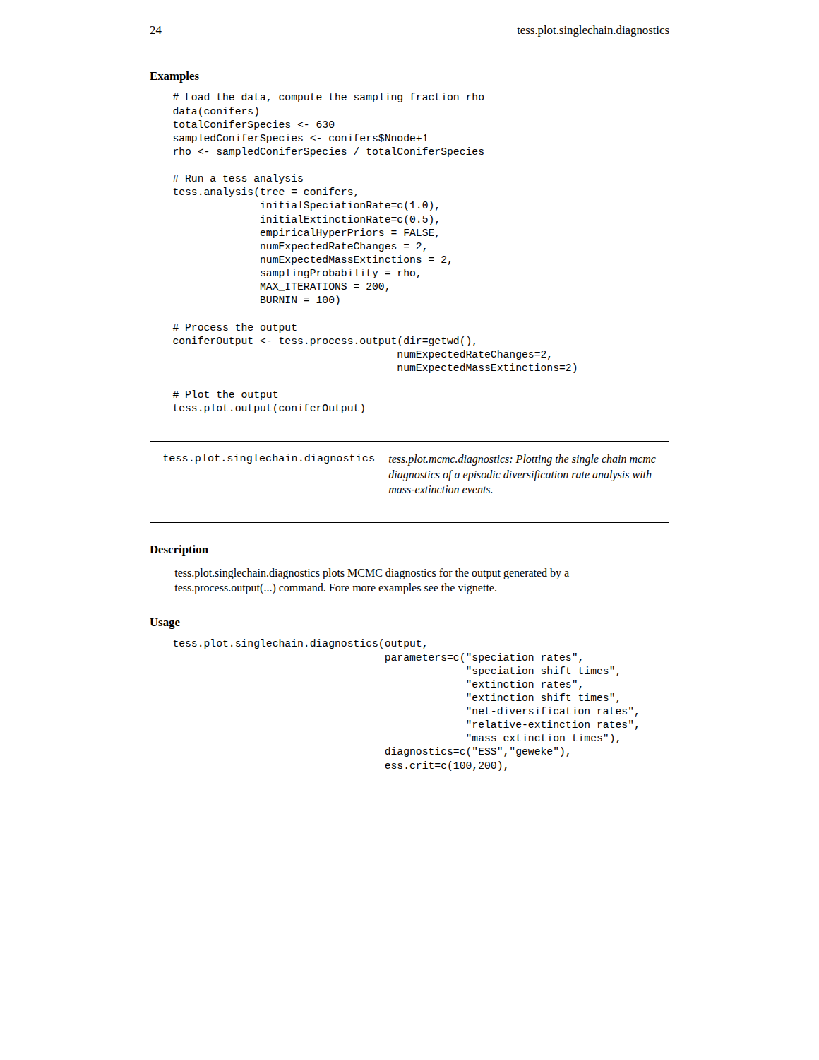24 tess.plot.singlechain.diagnostics
Examples
# Load the data, compute the sampling fraction rho
data(conifers)
totalConiferSpecies <- 630
sampledConiferSpecies <- conifers$Nnode+1
rho <- sampledConiferSpecies / totalConiferSpecies

# Run a tess analysis
tess.analysis(tree = conifers,
              initialSpeciationRate=c(1.0),
              initialExtinctionRate=c(0.5),
              empiricalHyperPriors = FALSE,
              numExpectedRateChanges = 2,
              numExpectedMassExtinctions = 2,
              samplingProbability = rho,
              MAX_ITERATIONS = 200,
              BURNIN = 100)

# Process the output
coniferOutput <- tess.process.output(dir=getwd(),
                                    numExpectedRateChanges=2,
                                    numExpectedMassExtinctions=2)

# Plot the output
tess.plot.output(coniferOutput)
tess.plot.singlechain.diagnostics
tess.plot.mcmc.diagnostics: Plotting the single chain mcmc diagnostics of a episodic diversification rate analysis with mass-extinction events.
Description
tess.plot.singlechain.diagnostics plots MCMC diagnostics for the output generated by a tess.process.output(...) command. Fore more examples see the vignette.
Usage
tess.plot.singlechain.diagnostics(output,
                                  parameters=c("speciation rates",
                                               "speciation shift times",
                                               "extinction rates",
                                               "extinction shift times",
                                               "net-diversification rates",
                                               "relative-extinction rates",
                                               "mass extinction times"),
                                  diagnostics=c("ESS","geweke"),
                                  ess.crit=c(100,200),